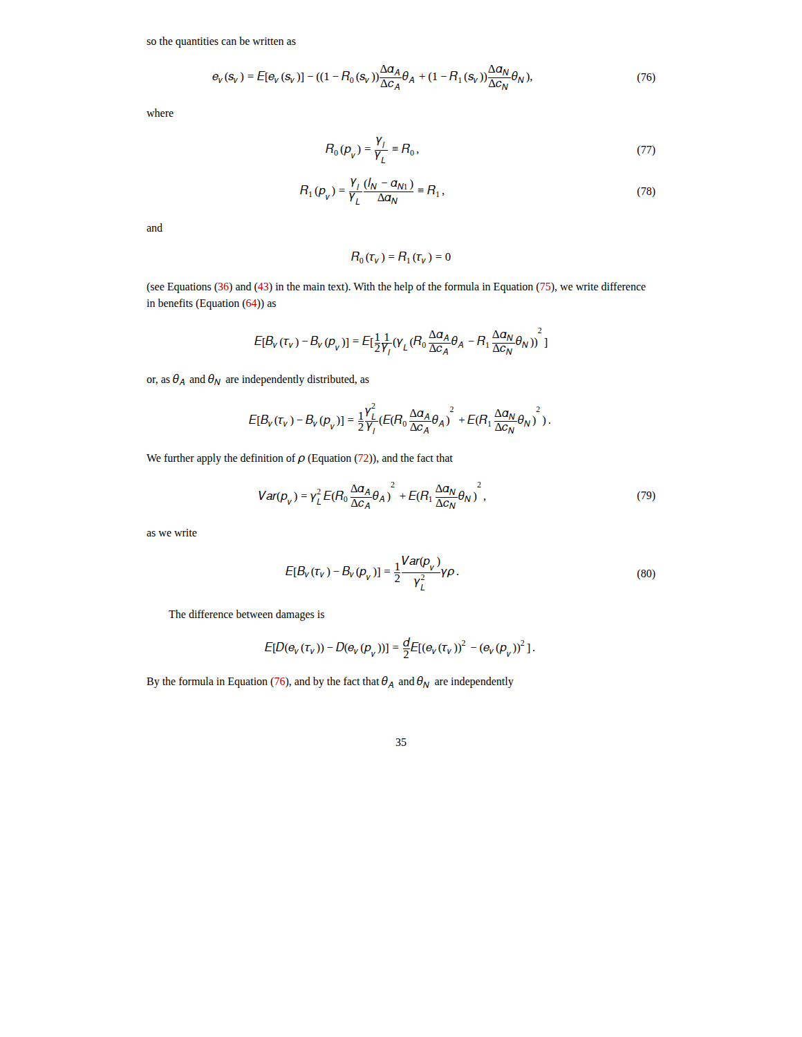so the quantities can be written as
ev (sv) = E [ev(sv)] − ( (1−R0(sv)) ΔαA ΔcA θA + (1−R1(sv)) ΔαN ΔcN θN ) ,
(76)
where
R0(pv) = γlγL ≡ R0 ,
(77)
R1(pv) = γlγL (lN−αN1) ΔαN ≡ R1 ,
(78)
and
R0(τv) = R1(τv) =0
(see Equations (36) and (43) in the main text). With the help of the formula in Equation (75), we write difference in benefits (Equation (64)) as
E[ Bv(τv) − Bv(pv) ] = E [ 12 1γl ( γL ( R0 ΔαA ΔcA θA − R1 ΔαN ΔcN θN ) ) 2 ]
or, as θA and θN are independently distributed, as
E[ Bv(τv) − Bv(pv) ] = 12 γL2 γl ( E ( R0 ΔαA ΔcA θA ) 2 + E ( R1 ΔαN ΔcN θN ) 2 ) .
We further apply the definition of ρ (Equation (72)), and the fact that
Var(pv) = γL2 E ( R0 ΔαA ΔcA θA ) 2 + E ( R1 ΔαN ΔcN θN ) 2 ,
(79)
as we write
E[ Bv(τv) − Bv(pv) ] = 12 Var(pv) γL2 γρ .
(80)
The difference between damages is
E[ D(ev(τv)) − D(ev(pv)) ] = d2 E [ (ev(τv)) 2 − (ev(pv)) 2 ] .
By the formula in Equation (76), and by the fact that θA and θN are independently
35